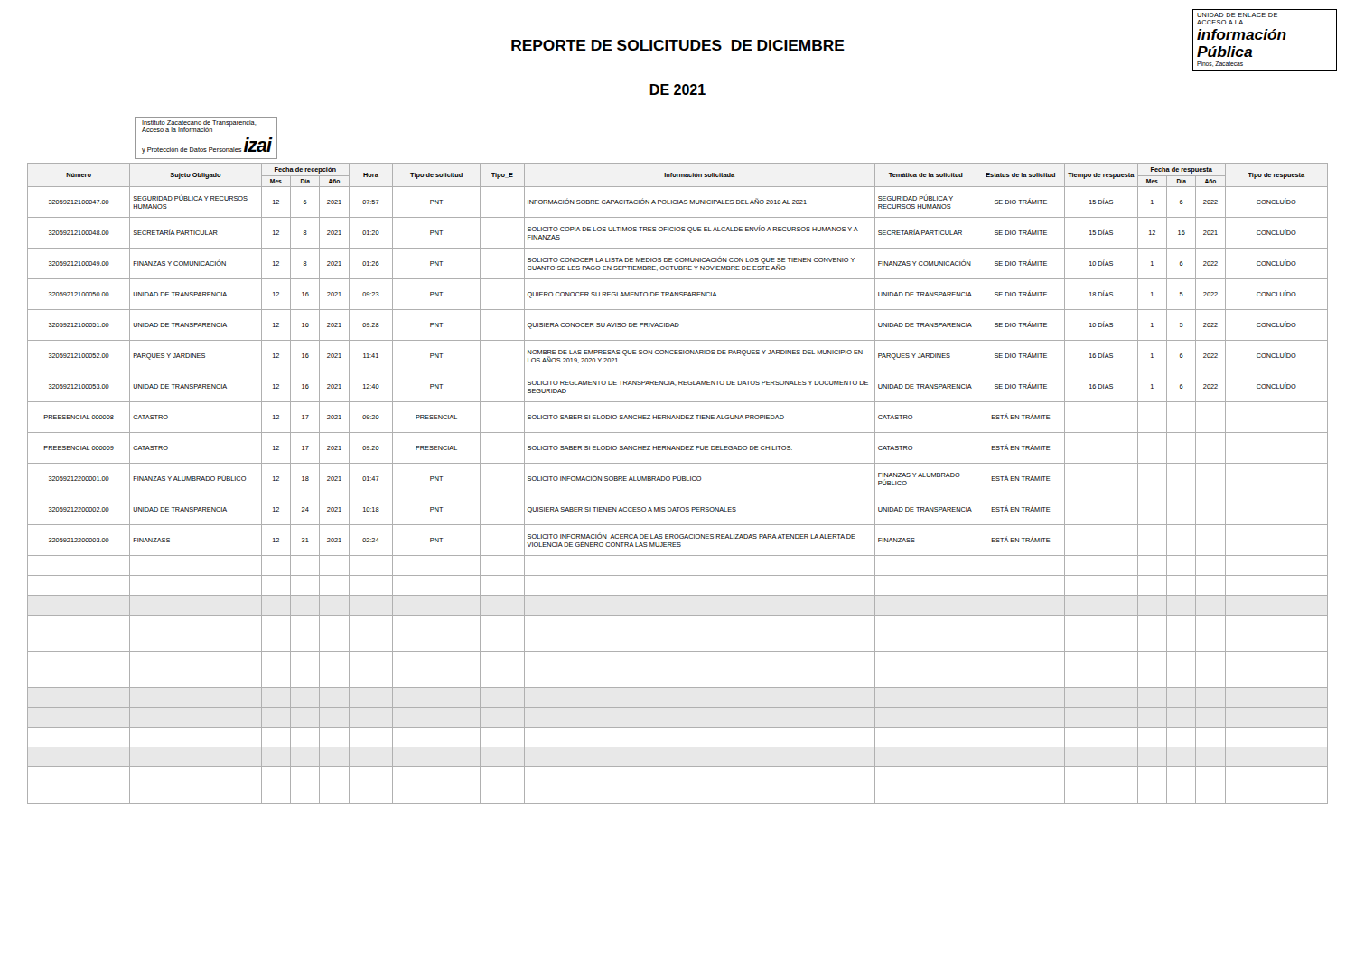UNIDAD DE ENLACE DE
ACCESO A LA
información Pública
Pinos, Zacatecas
REPORTE DE SOLICITUDES DE DICIEMBRE
DE 2021
Instituto Zacatecano de Transparencia,
Acceso a la Información
y Protección de Datos Personales izai
| Número | Sujeto Obligado | Fecha de recepción | Hora | Tipo de solicitud | Tipo_E | Información solicitada | Temática de la solicitud | Estatus de la solicitud | Tiempo de respuesta | Fecha de respuesta | Tipo de respuesta |
| --- | --- | --- | --- | --- | --- | --- | --- | --- | --- | --- | --- |
| Mes | Día | Año | Mes | Día | Año |
| 32059212100047.00 | SEGURIDAD PÚBLICA Y RECURSOS HUMANOS | 12 | 6 | 2021 | 07:57 | PNT | | INFORMACIÓN SOBRE CAPACITACIÓN A POLICIAS MUNICIPALES DEL AÑO 2018 AL 2021 | SEGURIDAD PÚBLICA Y RECURSOS HUMANOS | SE DIO TRÁMITE | 15 DÍAS | 1 | 6 | 2022 | CONCLUÍDO |
| 32059212100048.00 | SECRETARÍA PARTICULAR | 12 | 8 | 2021 | 01:20 | PNT | | SOLICITO COPIA DE LOS ULTIMOS TRES OFICIOS QUE EL ALCALDE ENVÍO A RECURSOS HUMANOS Y A FINANZAS | SECRETARÍA PARTICULAR | SE DIO TRÁMITE | 15 DÍAS | 12 | 16 | 2021 | CONCLUÍDO |
| 32059212100049.00 | FINANZAS Y COMUNICACIÓN | 12 | 8 | 2021 | 01:26 | PNT | | SOLICITO CONOCER LA LISTA DE MEDIOS DE COMUNICACIÓN CON LOS QUE SE TIENEN CONVENIO Y CUANTO SE LES PAGO EN SEPTIEMBRE, OCTUBRE Y NOVIEMBRE DE ESTE AÑO | FINANZAS Y COMUNICACIÓN | SE DIO TRÁMITE | 10 DÍAS | 1 | 6 | 2022 | CONCLUÍDO |
| 32059212100050.00 | UNIDAD DE TRANSPARENCIA | 12 | 16 | 2021 | 09:23 | PNT | | QUIERO CONOCER SU REGLAMENTO DE TRANSPARENCIA | UNIDAD DE TRANSPARENCIA | SE DIO TRÁMITE | 18 DÍAS | 1 | 5 | 2022 | CONCLUÍDO |
| 32059212100051.00 | UNIDAD DE TRANSPARENCIA | 12 | 16 | 2021 | 09:28 | PNT | | QUISIERA CONOCER SU AVISO DE PRIVACIDAD | UNIDAD DE TRANSPARENCIA | SE DIO TRÁMITE | 10 DÍAS | 1 | 5 | 2022 | CONCLUÍDO |
| 32059212100052.00 | PARQUES Y JARDINES | 12 | 16 | 2021 | 11:41 | PNT | | NOMBRE DE LAS EMPRESAS QUE SON CONCESIONARIOS DE PARQUES Y JARDINES DEL MUNICIPIO EN LOS AÑOS 2019, 2020 Y 2021 | PARQUES Y JARDINES | SE DIO TRÁMITE | 16 DÍAS | 1 | 6 | 2022 | CONCLUÍDO |
| 32059212100053.00 | UNIDAD DE TRANSPARENCIA | 12 | 16 | 2021 | 12:40 | PNT | | SOLICITO REGLAMENTO DE TRANSPARENCIA, REGLAMENTO DE DATOS PERSONALES Y DOCUMENTO DE SEGURIDAD | UNIDAD DE TRANSPARENCIA | SE DIO TRÁMITE | 16 DIAS | 1 | 6 | 2022 | CONCLUÍDO |
| PREESENCIAL 000008 | CATASTRO | 12 | 17 | 2021 | 09:20 | PRESENCIAL | | SOLICITO SABER SI ELODIO SANCHEZ HERNANDEZ TIENE ALGUNA PROPIEDAD | CATASTRO | ESTÁ EN TRÁMITE | | | | | |
| PREESENCIAL 000009 | CATASTRO | 12 | 17 | 2021 | 09:20 | PRESENCIAL | | SOLICITO SABER SI ELODIO SANCHEZ HERNANDEZ FUE DELEGADO DE CHILITOS. | CATASTRO | ESTÁ EN TRÁMITE | | | | | |
| 32059212200001.00 | FINANZAS Y ALUMBRADO PÚBLICO | 12 | 18 | 2021 | 01:47 | PNT | | SOLICITO INFOMACIÓN SOBRE ALUMBRADO PÚBLICO | FINANZAS Y ALUMBRADO PÚBLICO | ESTÁ EN TRÁMITE | | | | | |
| 32059212200002.00 | UNIDAD DE TRANSPARENCIA | 12 | 24 | 2021 | 10:18 | PNT | | QUISIERA SABER SI TIENEN ACCESO A MIS DATOS PERSONALES | UNIDAD DE TRANSPARENCIA | ESTÁ EN TRÁMITE | | | | | |
| 32059212200003.00 | FINANZASS | 12 | 31 | 2021 | 02:24 | PNT | | SOLICITO INFORMACIÓN ACERCA DE LAS EROGACIONES REALIZADAS PARA ATENDER LA ALERTA DE VIOLENCIA DE GÉNERO CONTRA LAS MUJERES | FINANZASS | ESTÁ EN TRÁMITE | | | | | |